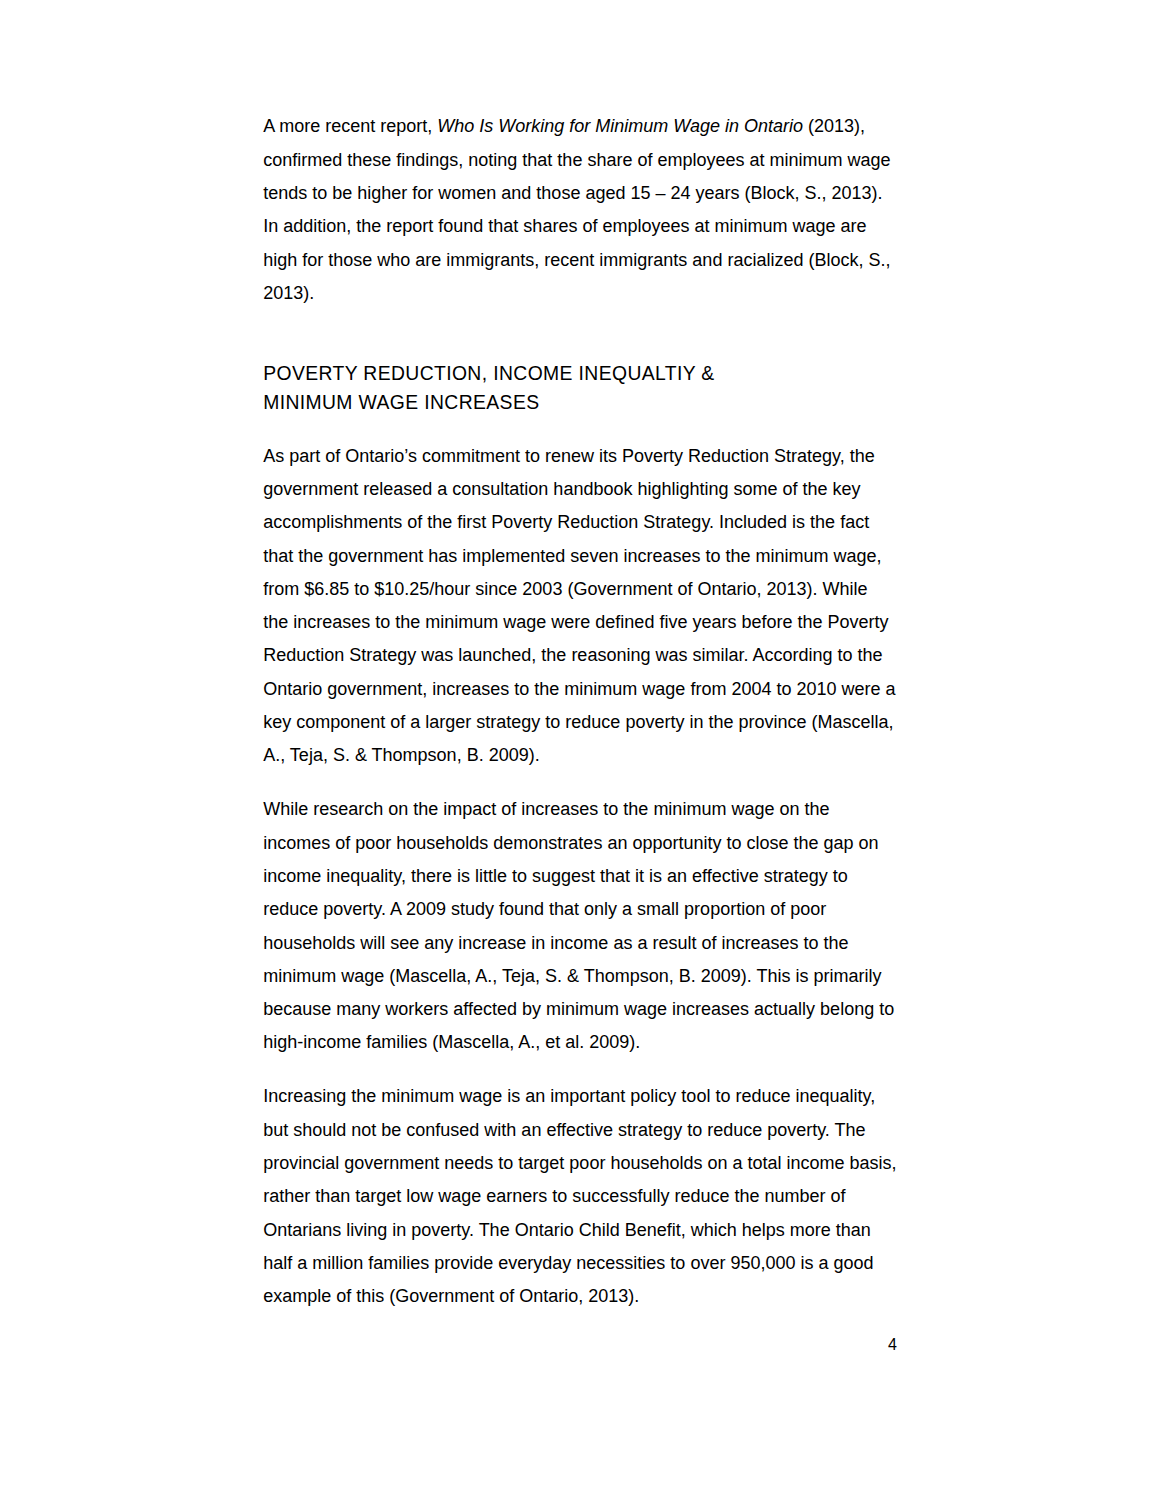A more recent report, Who Is Working for Minimum Wage in Ontario (2013), confirmed these findings, noting that the share of employees at minimum wage tends to be higher for women and those aged 15 – 24 years (Block, S., 2013). In addition, the report found that shares of employees at minimum wage are high for those who are immigrants, recent immigrants and racialized (Block, S., 2013).
POVERTY REDUCTION, INCOME INEQUALTIY & MINIMUM WAGE INCREASES
As part of Ontario’s commitment to renew its Poverty Reduction Strategy, the government released a consultation handbook highlighting some of the key accomplishments of the first Poverty Reduction Strategy. Included is the fact that the government has implemented seven increases to the minimum wage, from $6.85 to $10.25/hour since 2003 (Government of Ontario, 2013). While the increases to the minimum wage were defined five years before the Poverty Reduction Strategy was launched, the reasoning was similar. According to the Ontario government, increases to the minimum wage from 2004 to 2010 were a key component of a larger strategy to reduce poverty in the province (Mascella, A., Teja, S. & Thompson, B. 2009).
While research on the impact of increases to the minimum wage on the incomes of poor households demonstrates an opportunity to close the gap on income inequality, there is little to suggest that it is an effective strategy to reduce poverty. A 2009 study found that only a small proportion of poor households will see any increase in income as a result of increases to the minimum wage (Mascella, A., Teja, S. & Thompson, B. 2009). This is primarily because many workers affected by minimum wage increases actually belong to high-income families (Mascella, A., et al. 2009).
Increasing the minimum wage is an important policy tool to reduce inequality, but should not be confused with an effective strategy to reduce poverty. The provincial government needs to target poor households on a total income basis, rather than target low wage earners to successfully reduce the number of Ontarians living in poverty. The Ontario Child Benefit, which helps more than half a million families provide everyday necessities to over 950,000 is a good example of this (Government of Ontario, 2013).
4